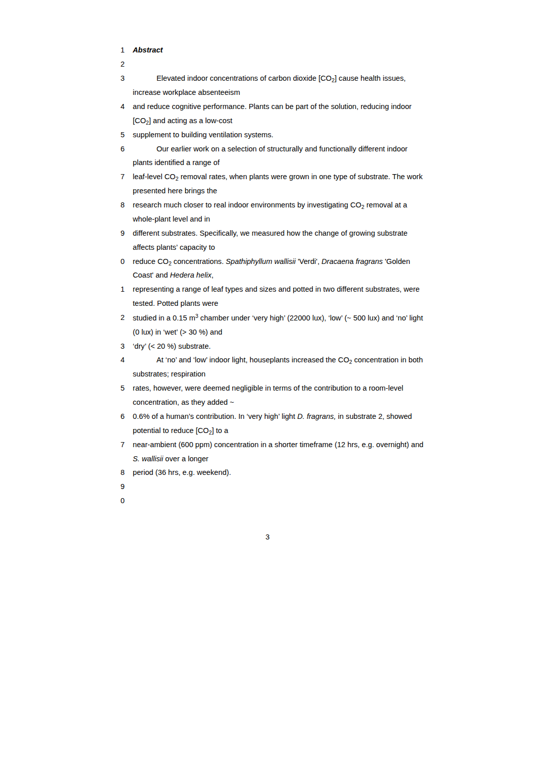1
Abstract
2
3
Elevated indoor concentrations of carbon dioxide [CO2] cause health issues, increase workplace absenteeism
4
and reduce cognitive performance. Plants can be part of the solution, reducing indoor [CO2] and acting as a low-cost
5
supplement to building ventilation systems.
6
Our earlier work on a selection of structurally and functionally different indoor plants identified a range of
7
leaf-level CO2 removal rates, when plants were grown in one type of substrate. The work presented here brings the
8
research much closer to real indoor environments by investigating CO2 removal at a whole-plant level and in
9
different substrates. Specifically, we measured how the change of growing substrate affects plants’ capacity to
0
reduce CO2 concentrations. Spathiphyllum wallisii 'Verdi', Dracaena fragrans 'Golden Coast' and Hedera helix,
1
representing a range of leaf types and sizes and potted in two different substrates, were tested. Potted plants were
2
studied in a 0.15 m3 chamber under ‘very high’ (22000 lux), ‘low’ (~ 500 lux) and ‘no’ light (0 lux) in ‘wet’ (> 30 %) and
3
‘dry’ (< 20 %) substrate.
4
At ‘no’ and ‘low’ indoor light, houseplants increased the CO2 concentration in both substrates; respiration
5
rates, however, were deemed negligible in terms of the contribution to a room-level concentration, as they added ~
6
0.6% of a human’s contribution. In ‘very high’ light D. fragrans, in substrate 2, showed potential to reduce [CO2] to a
7
near-ambient (600 ppm) concentration in a shorter timeframe (12 hrs, e.g. overnight) and S. wallisii over a longer
8
period (36 hrs, e.g. weekend).
9
0
3